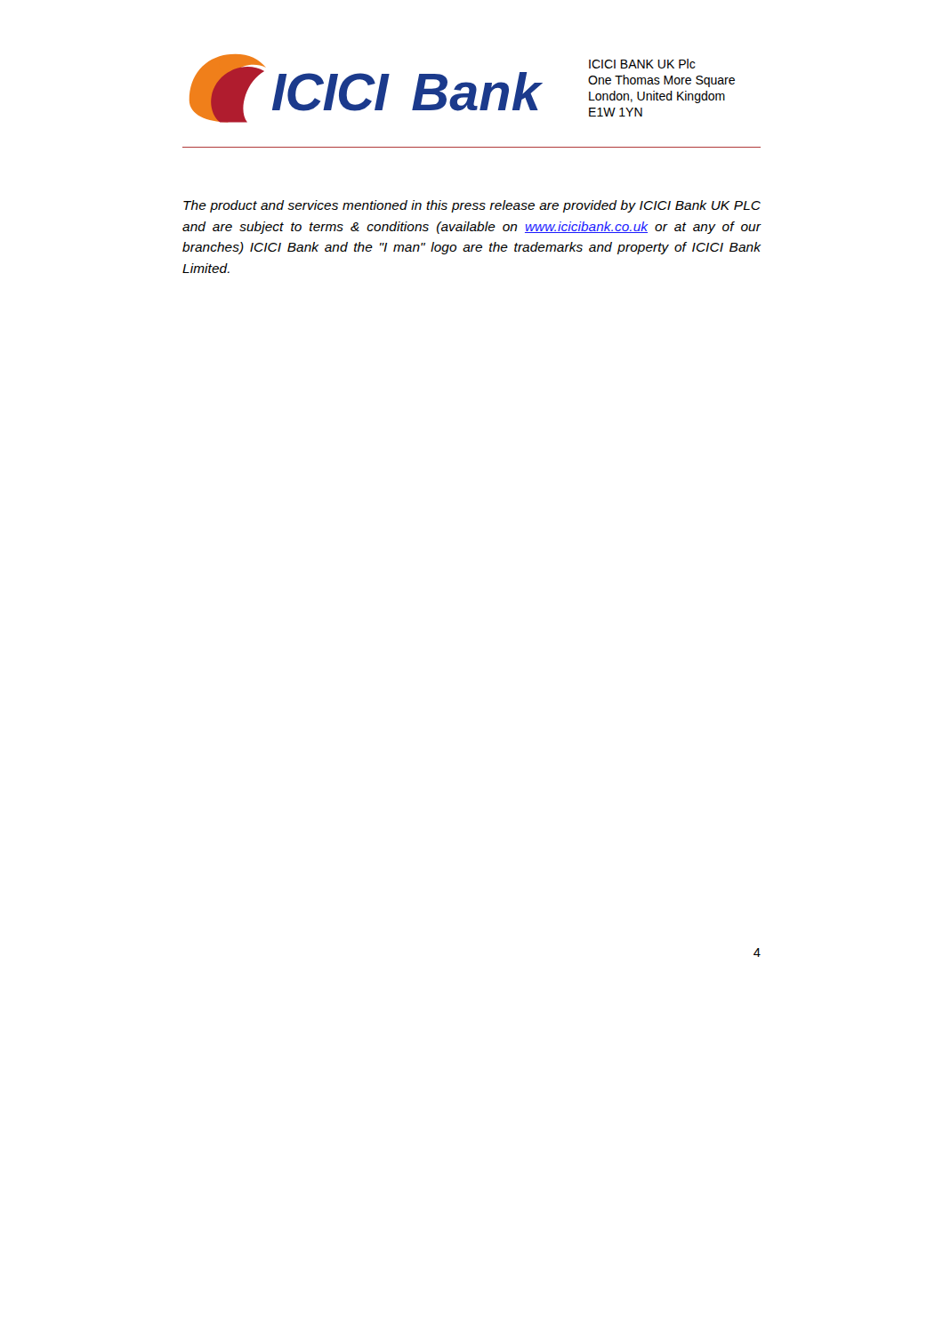ICICI Bank
ICICI BANK UK Plc
One Thomas More Square
London, United Kingdom
E1W 1YN
The product and services mentioned in this press release are provided by ICICI Bank UK PLC and are subject to terms & conditions (available on www.icicibank.co.uk or at any of our branches) ICICI Bank and the "I man" logo are the trademarks and property of ICICI Bank Limited.
4